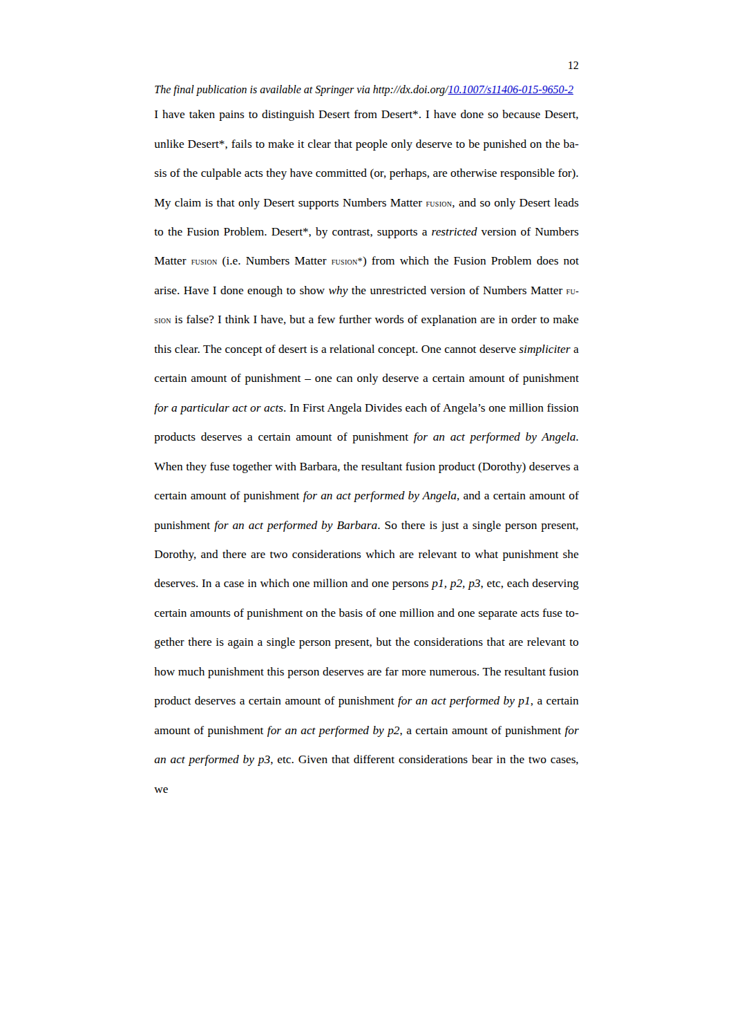12
The final publication is available at Springer via http://dx.doi.org/10.1007/s11406-015-9650-2
I have taken pains to distinguish Desert from Desert*. I have done so because Desert, unlike Desert*, fails to make it clear that people only deserve to be punished on the basis of the culpable acts they have committed (or, perhaps, are otherwise responsible for). My claim is that only Desert supports Numbers Matter fusion, and so only Desert leads to the Fusion Problem. Desert*, by contrast, supports a restricted version of Numbers Matter fusion (i.e. Numbers Matter fusion*) from which the Fusion Problem does not arise. Have I done enough to show why the unrestricted version of Numbers Matter fusion is false? I think I have, but a few further words of explanation are in order to make this clear. The concept of desert is a relational concept. One cannot deserve simpliciter a certain amount of punishment – one can only deserve a certain amount of punishment for a particular act or acts. In First Angela Divides each of Angela’s one million fission products deserves a certain amount of punishment for an act performed by Angela. When they fuse together with Barbara, the resultant fusion product (Dorothy) deserves a certain amount of punishment for an act performed by Angela, and a certain amount of punishment for an act performed by Barbara. So there is just a single person present, Dorothy, and there are two considerations which are relevant to what punishment she deserves. In a case in which one million and one persons p1, p2, p3, etc, each deserving certain amounts of punishment on the basis of one million and one separate acts fuse together there is again a single person present, but the considerations that are relevant to how much punishment this person deserves are far more numerous. The resultant fusion product deserves a certain amount of punishment for an act performed by p1, a certain amount of punishment for an act performed by p2, a certain amount of punishment for an act performed by p3, etc. Given that different considerations bear in the two cases, we